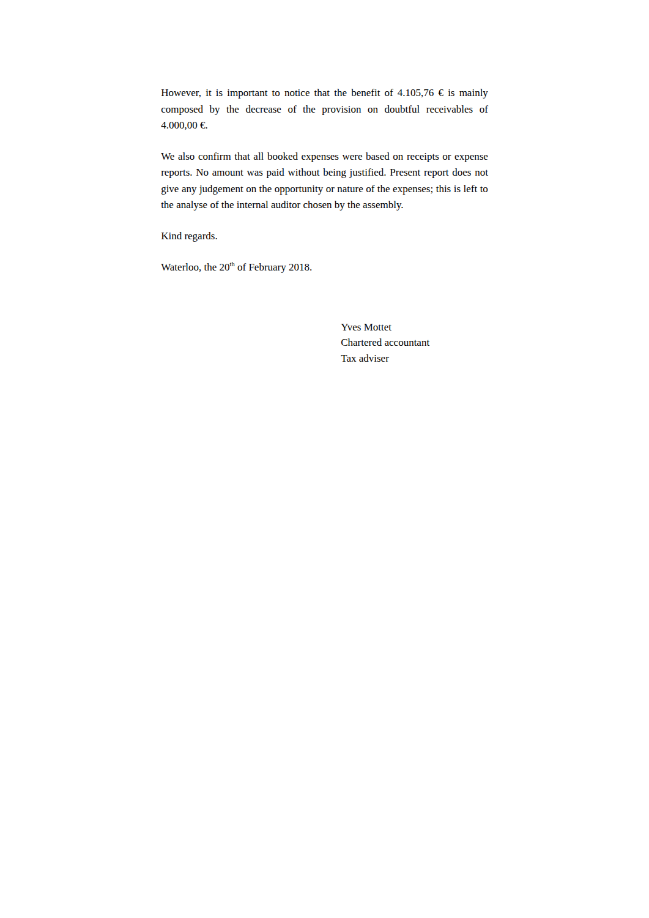However, it is important to notice that the benefit of 4.105,76 € is mainly composed by the decrease of the provision on doubtful receivables of 4.000,00 €.
We also confirm that all booked expenses were based on receipts or expense reports. No amount was paid without being justified. Present report does not give any judgement on the opportunity or nature of the expenses; this is left to the analyse of the internal auditor chosen by the assembly.
Kind regards.
Waterloo, the 20th of February 2018.
Yves Mottet
Chartered accountant
Tax adviser